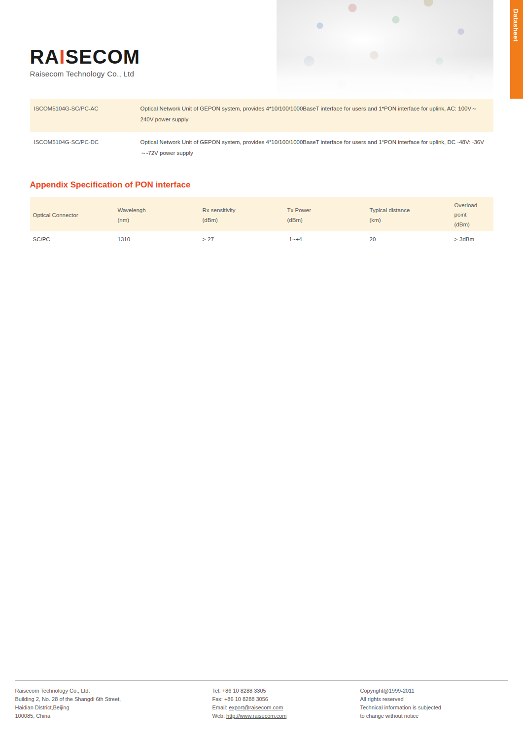Datasheet
RAISECOM
Raisecom Technology Co., Ltd
| ISCOM5104G-SC/PC-AC | Optical Network Unit of GEPON system, provides 4*10/100/1000BaseT interface for users and 1*PON interface for uplink, AC: 100V～240V power supply |
| ISCOM5104G-SC/PC-DC | Optical Network Unit of GEPON system, provides 4*10/100/1000BaseT interface for users and 1*PON interface for uplink, DC -48V: -36V～-72V power supply |
Appendix Specification of PON interface
| Optical Connector | Wavelengh (nm) | Rx sensitivity (dBm) | Tx Power (dBm) | Typical distance (km) | Overload point (dBm) |
| --- | --- | --- | --- | --- | --- |
| SC/PC | 1310 | >-27 | -1~+4 | 20 | >-3dBm |
Raisecom Technology Co., Ltd.
Building 2, No. 28 of the Shangdi 6th Street,
Haidian District,Beijing
100085, China
Tel: +86 10 8288 3305
Fax: +86 10 8288 3056
Email: export@raisecom.com
Web: http://www.raisecom.com
Copyright@1999-2011
All rights reserved
Technical information is subjected
to change without notice